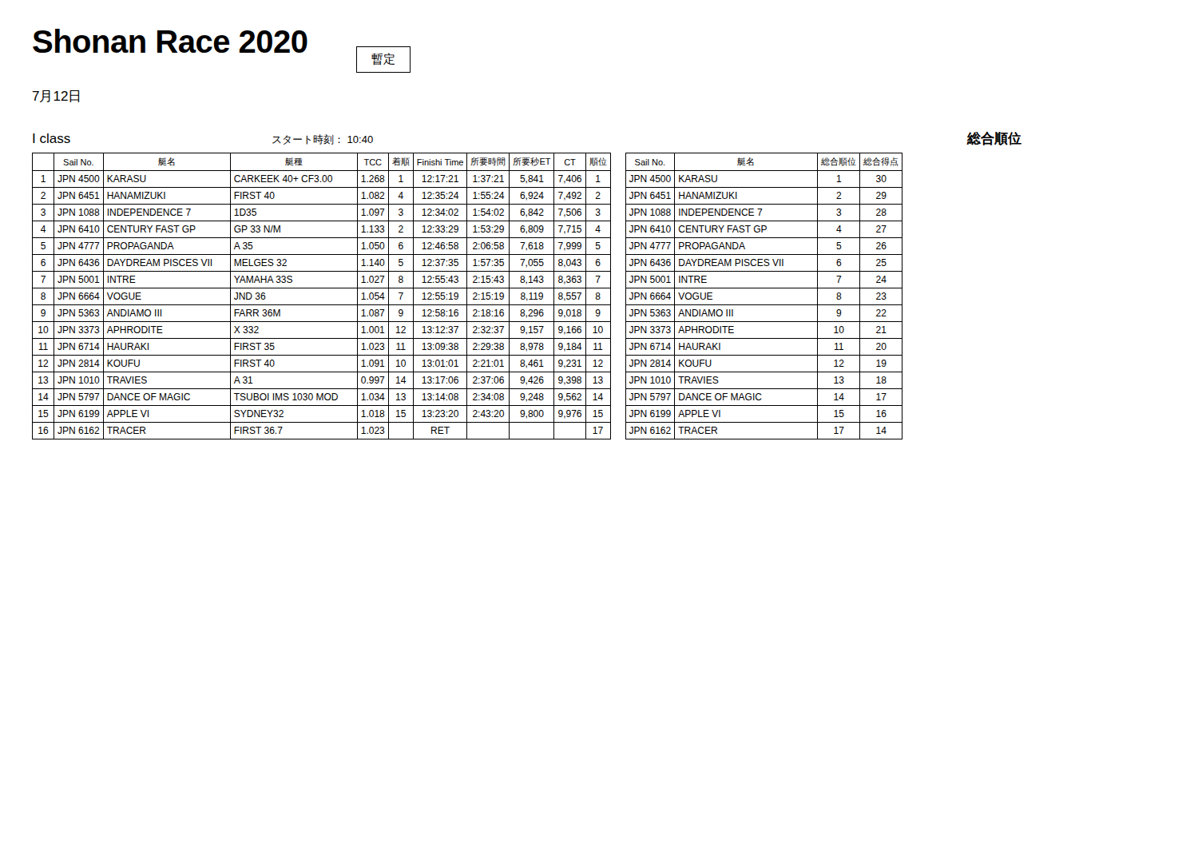Shonan Race 2020
暫定
7月12日
I class
スタート時刻： 10:40
総合順位
| | Sail No. | 艇名 | 艇種 | TCC | 着順 | Finishi Time | 所要時間 | 所要秒ET | CT | 順位 |
| --- | --- | --- | --- | --- | --- | --- | --- | --- | --- | --- |
| 1 | JPN 4500 | KARASU | CARKEEK 40+ CF3.00 | 1.268 | 1 | 12:17:21 | 1:37:21 | 5,841 | 7,406 | 1 |
| 2 | JPN 6451 | HANAMIZUKI | FIRST 40 | 1.082 | 4 | 12:35:24 | 1:55:24 | 6,924 | 7,492 | 2 |
| 3 | JPN 1088 | INDEPENDENCE 7 | 1D35 | 1.097 | 3 | 12:34:02 | 1:54:02 | 6,842 | 7,506 | 3 |
| 4 | JPN 6410 | CENTURY FAST GP | GP 33 N/M | 1.133 | 2 | 12:33:29 | 1:53:29 | 6,809 | 7,715 | 4 |
| 5 | JPN 4777 | PROPAGANDA | A 35 | 1.050 | 6 | 12:46:58 | 2:06:58 | 7,618 | 7,999 | 5 |
| 6 | JPN 6436 | DAYDREAM PISCES VII | MELGES 32 | 1.140 | 5 | 12:37:35 | 1:57:35 | 7,055 | 8,043 | 6 |
| 7 | JPN 5001 | INTRE | YAMAHA 33S | 1.027 | 8 | 12:55:43 | 2:15:43 | 8,143 | 8,363 | 7 |
| 8 | JPN 6664 | VOGUE | JND 36 | 1.054 | 7 | 12:55:19 | 2:15:19 | 8,119 | 8,557 | 8 |
| 9 | JPN 5363 | ANDIAMO III | FARR 36M | 1.087 | 9 | 12:58:16 | 2:18:16 | 8,296 | 9,018 | 9 |
| 10 | JPN 3373 | APHRODITE | X 332 | 1.001 | 12 | 13:12:37 | 2:32:37 | 9,157 | 9,166 | 10 |
| 11 | JPN 6714 | HAURAKI | FIRST 35 | 1.023 | 11 | 13:09:38 | 2:29:38 | 8,978 | 9,184 | 11 |
| 12 | JPN 2814 | KOUFU | FIRST 40 | 1.091 | 10 | 13:01:01 | 2:21:01 | 8,461 | 9,231 | 12 |
| 13 | JPN 1010 | TRAVIES | A 31 | 0.997 | 14 | 13:17:06 | 2:37:06 | 9,426 | 9,398 | 13 |
| 14 | JPN 5797 | DANCE OF MAGIC | TSUBOI IMS 1030 MOD | 1.034 | 13 | 13:14:08 | 2:34:08 | 9,248 | 9,562 | 14 |
| 15 | JPN 6199 | APPLE VI | SYDNEY32 | 1.018 | 15 | 13:23:20 | 2:43:20 | 9,800 | 9,976 | 15 |
| 16 | JPN 6162 | TRACER | FIRST 36.7 | 1.023 | | RET | | | | 17 |
| Sail No. | 艇名 | 総合順位 | 総合得点 |
| --- | --- | --- | --- |
| JPN 4500 | KARASU | 1 | 30 |
| JPN 6451 | HANAMIZUKI | 2 | 29 |
| JPN 1088 | INDEPENDENCE 7 | 3 | 28 |
| JPN 6410 | CENTURY FAST GP | 4 | 27 |
| JPN 4777 | PROPAGANDA | 5 | 26 |
| JPN 6436 | DAYDREAM PISCES VII | 6 | 25 |
| JPN 5001 | INTRE | 7 | 24 |
| JPN 6664 | VOGUE | 8 | 23 |
| JPN 5363 | ANDIAMO III | 9 | 22 |
| JPN 3373 | APHRODITE | 10 | 21 |
| JPN 6714 | HAURAKI | 11 | 20 |
| JPN 2814 | KOUFU | 12 | 19 |
| JPN 1010 | TRAVIES | 13 | 18 |
| JPN 5797 | DANCE OF MAGIC | 14 | 17 |
| JPN 6199 | APPLE VI | 15 | 16 |
| JPN 6162 | TRACER | 17 | 14 |